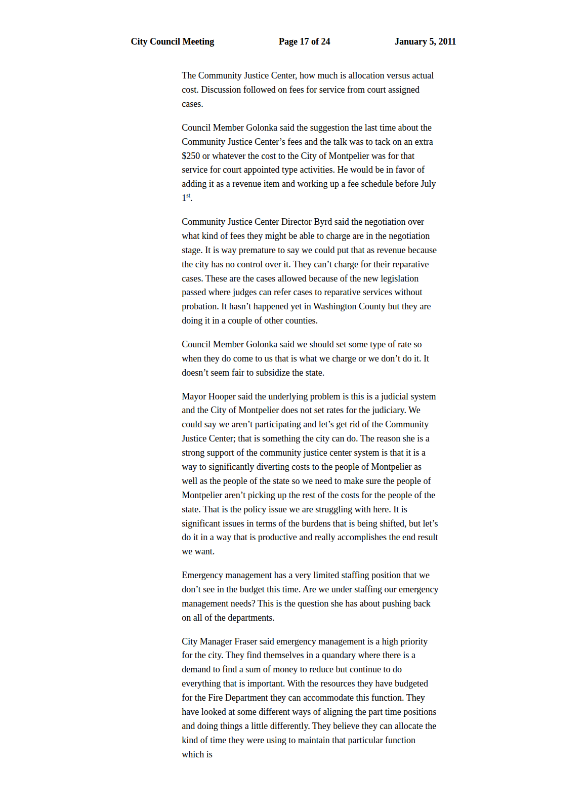City Council Meeting
Page 17 of 24
January 5, 2011
The Community Justice Center, how much is allocation versus actual cost. Discussion followed on fees for service from court assigned cases.
Council Member Golonka said the suggestion the last time about the Community Justice Center’s fees and the talk was to tack on an extra $250 or whatever the cost to the City of Montpelier was for that service for court appointed type activities. He would be in favor of adding it as a revenue item and working up a fee schedule before July 1st.
Community Justice Center Director Byrd said the negotiation over what kind of fees they might be able to charge are in the negotiation stage. It is way premature to say we could put that as revenue because the city has no control over it. They can’t charge for their reparative cases. These are the cases allowed because of the new legislation passed where judges can refer cases to reparative services without probation. It hasn’t happened yet in Washington County but they are doing it in a couple of other counties.
Council Member Golonka said we should set some type of rate so when they do come to us that is what we charge or we don’t do it. It doesn’t seem fair to subsidize the state.
Mayor Hooper said the underlying problem is this is a judicial system and the City of Montpelier does not set rates for the judiciary. We could say we aren’t participating and let’s get rid of the Community Justice Center; that is something the city can do. The reason she is a strong support of the community justice center system is that it is a way to significantly diverting costs to the people of Montpelier as well as the people of the state so we need to make sure the people of Montpelier aren’t picking up the rest of the costs for the people of the state. That is the policy issue we are struggling with here. It is significant issues in terms of the burdens that is being shifted, but let’s do it in a way that is productive and really accomplishes the end result we want.
Emergency management has a very limited staffing position that we don’t see in the budget this time. Are we under staffing our emergency management needs? This is the question she has about pushing back on all of the departments.
City Manager Fraser said emergency management is a high priority for the city. They find themselves in a quandary where there is a demand to find a sum of money to reduce but continue to do everything that is important. With the resources they have budgeted for the Fire Department they can accommodate this function. They have looked at some different ways of aligning the part time positions and doing things a little differently. They believe they can allocate the kind of time they were using to maintain that particular function which is